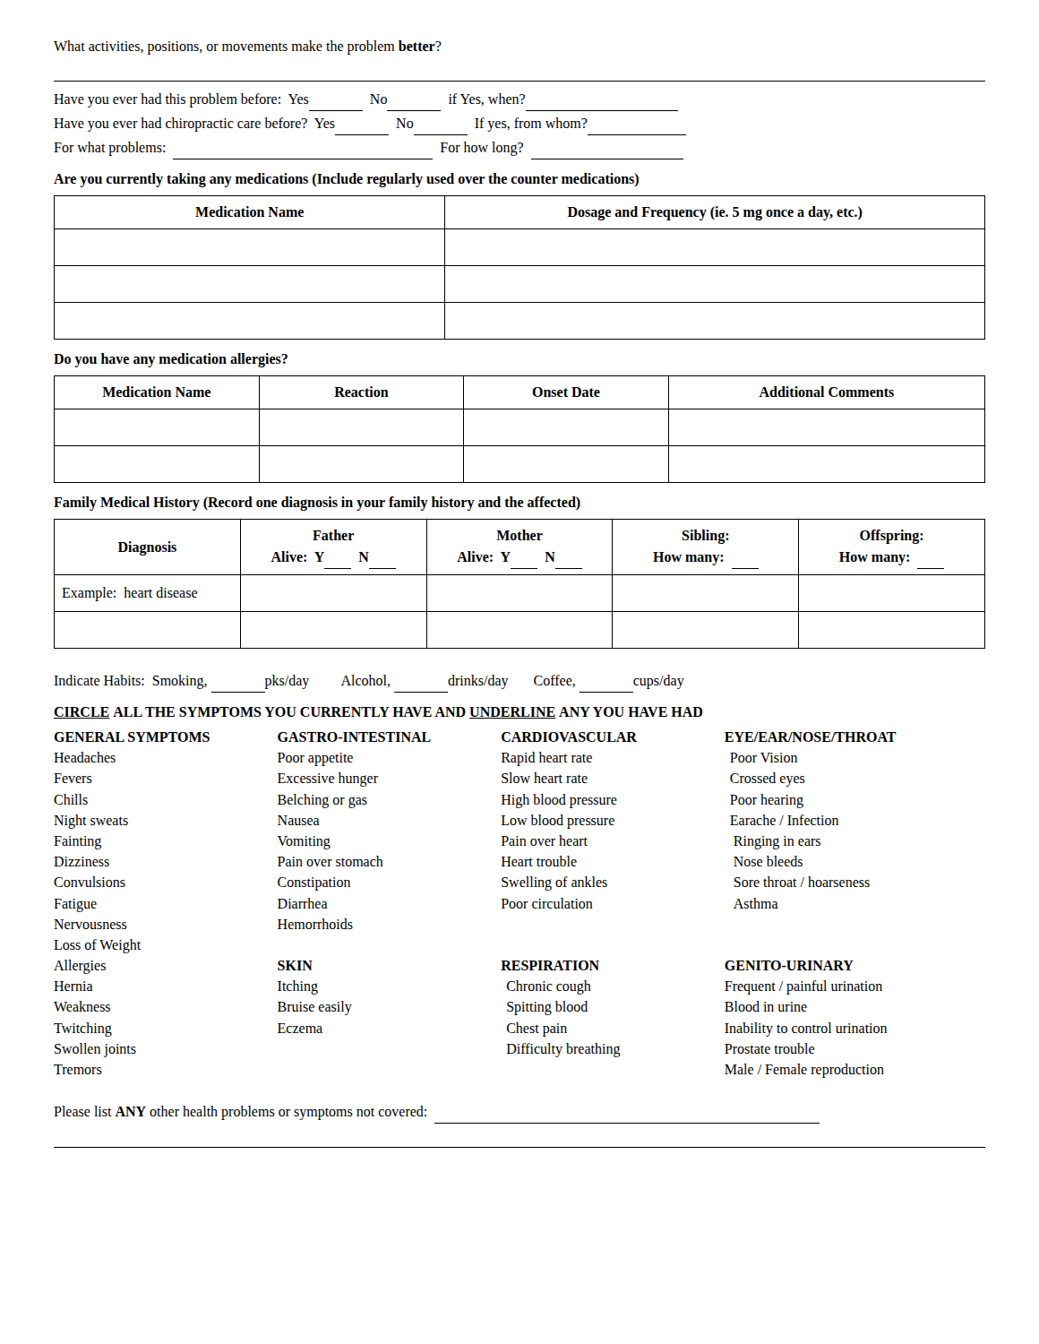What activities, positions, or movements make the problem better?
Have you ever had this problem before: Yes No if Yes, when?
Have you ever had chiropractic care before? Yes No If yes, from whom?
For what problems: For how long?
Are you currently taking any medications (Include regularly used over the counter medications)
| Medication Name | Dosage and Frequency (ie. 5 mg once a day, etc.) |
| --- | --- |
Do you have any medication allergies?
| Medication Name | Reaction | Onset Date | Additional Comments |
| --- | --- | --- | --- |
Family Medical History (Record one diagnosis in your family history and the affected)
| Diagnosis | Father Alive: Y N | Mother Alive: Y N | Sibling: How many: | Offspring: How many: |
| --- | --- | --- | --- | --- |
| Example: heart disease | | | | |
Indicate Habits: Smoking, pks/day Alcohol, drinks/day Coffee, cups/day
CIRCLE ALL THE SYMPTOMS YOU CURRENTLY HAVE AND UNDERLINE ANY YOU HAVE HAD
| General Symptoms | Gastro-Intestinal | Cardiovascular | Eye/Ear/Nose/Throat |
| Headaches Fevers Chills Night sweats Fainting Dizziness Convulsions Fatigue Nervousness Loss of Weight Allergies Hernia Weakness Twitching Swollen joints Tremors | Poor appetite Excessive hunger Belching or gas Nausea Vomiting Pain over stomach Constipation Diarrhea Hemorrhoids Skin Itching Bruise easily Eczema | Rapid heart rate Slow heart rate High blood pressure Low blood pressure Pain over heart Heart trouble Swelling of ankles Poor circulation Respiration Chronic cough Spitting blood Chest pain Difficulty breathing | Poor Vision Crossed eyes Poor hearing Earache / Infection Ringing in ears Nose bleeds Sore throat / hoarseness Asthma Genito-Urinary Frequent / painful urination Blood in urine Inability to control urination Prostate trouble Male / Female reproduction |
Please list ANY other health problems or symptoms not covered: